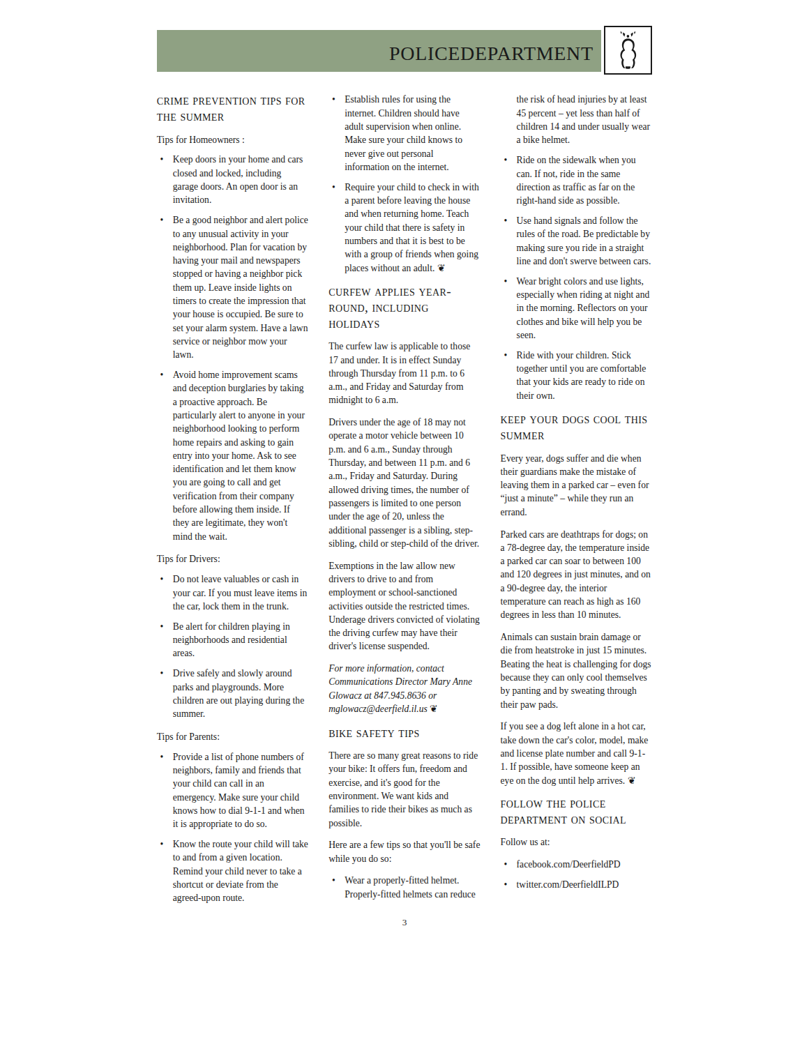Police Department
Crime Prevention Tips for the Summer
Tips for Homeowners :
Keep doors in your home and cars closed and locked, including garage doors. An open door is an invitation.
Be a good neighbor and alert police to any unusual activity in your neighborhood. Plan for vacation by having your mail and newspapers stopped or having a neighbor pick them up. Leave inside lights on timers to create the impression that your house is occupied. Be sure to set your alarm system. Have a lawn service or neighbor mow your lawn.
Avoid home improvement scams and deception burglaries by taking a proactive approach. Be particularly alert to anyone in your neighborhood looking to perform home repairs and asking to gain entry into your home. Ask to see identification and let them know you are going to call and get verification from their company before allowing them inside. If they are legitimate, they won't mind the wait.
Tips for Drivers:
Do not leave valuables or cash in your car. If you must leave items in the car, lock them in the trunk.
Be alert for children playing in neighborhoods and residential areas.
Drive safely and slowly around parks and playgrounds. More children are out playing during the summer.
Tips for Parents:
Provide a list of phone numbers of neighbors, family and friends that your child can call in an emergency. Make sure your child knows how to dial 9-1-1 and when it is appropriate to do so.
Know the route your child will take to and from a given location. Remind your child never to take a shortcut or deviate from the agreed-upon route.
Establish rules for using the internet. Children should have adult supervision when online. Make sure your child knows to never give out personal information on the internet.
Require your child to check in with a parent before leaving the house and when returning home. Teach your child that there is safety in numbers and that it is best to be with a group of friends when going places without an adult. ❦
Curfew applies year-round, including holidays
The curfew law is applicable to those 17 and under. It is in effect Sunday through Thursday from 11 p.m. to 6 a.m., and Friday and Saturday from midnight to 6 a.m.
Drivers under the age of 18 may not operate a motor vehicle between 10 p.m. and 6 a.m., Sunday through Thursday, and between 11 p.m. and 6 a.m., Friday and Saturday. During allowed driving times, the number of passengers is limited to one person under the age of 20, unless the additional passenger is a sibling, step-sibling, child or step-child of the driver.
Exemptions in the law allow new drivers to drive to and from employment or school-sanctioned activities outside the restricted times. Underage drivers convicted of violating the driving curfew may have their driver's license suspended.
For more information, contact Communications Director Mary Anne Glowacz at 847.945.8636 or mglowacz@deerfield.il.us ❦
Bike Safety Tips
There are so many great reasons to ride your bike: It offers fun, freedom and exercise, and it's good for the environment. We want kids and families to ride their bikes as much as possible.
Here are a few tips so that you'll be safe while you do so:
Wear a properly-fitted helmet. Properly-fitted helmets can reduce the risk of head injuries by at least 45 percent – yet less than half of children 14 and under usually wear a bike helmet.
Ride on the sidewalk when you can. If not, ride in the same direction as traffic as far on the right-hand side as possible.
Use hand signals and follow the rules of the road. Be predictable by making sure you ride in a straight line and don't swerve between cars.
Wear bright colors and use lights, especially when riding at night and in the morning. Reflectors on your clothes and bike will help you be seen.
Ride with your children. Stick together until you are comfortable that your kids are ready to ride on their own.
Keep Your Dogs Cool This Summer
Every year, dogs suffer and die when their guardians make the mistake of leaving them in a parked car – even for “just a minute” – while they run an errand.
Parked cars are deathtraps for dogs; on a 78-degree day, the temperature inside a parked car can soar to between 100 and 120 degrees in just minutes, and on a 90-degree day, the interior temperature can reach as high as 160 degrees in less than 10 minutes.
Animals can sustain brain damage or die from heatstroke in just 15 minutes. Beating the heat is challenging for dogs because they can only cool themselves by panting and by sweating through their paw pads.
If you see a dog left alone in a hot car, take down the car's color, model, make and license plate number and call 9-1-1. If possible, have someone keep an eye on the dog until help arrives. ❦
Follow the Police Department on Social
Follow us at:
facebook.com/DeerfieldPD
twitter.com/DeerfieldILPD
3